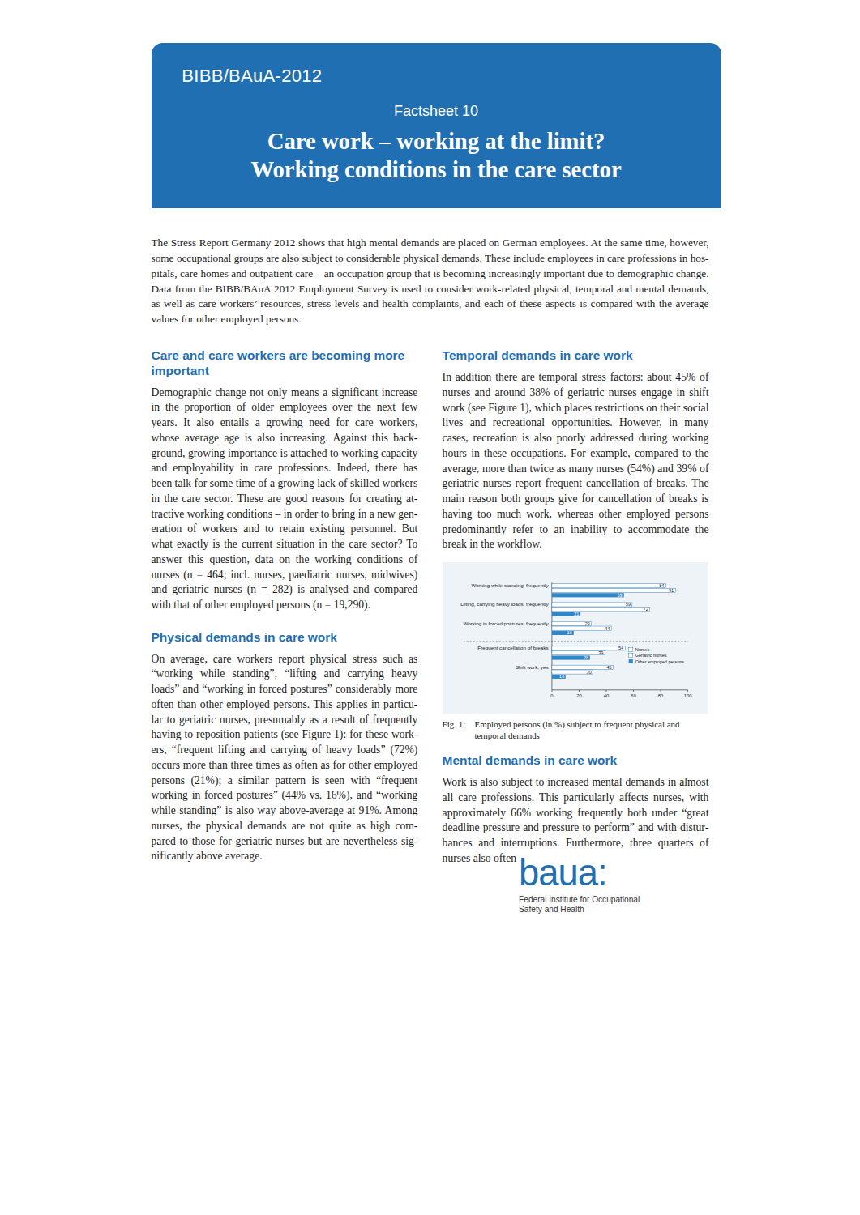BIBB/BAuA-2012
Factsheet 10
Care work – working at the limit?
Working conditions in the care sector
The Stress Report Germany 2012 shows that high mental demands are placed on German employees. At the same time, however, some occupational groups are also subject to considerable physical demands. These include employees in care professions in hospitals, care homes and outpatient care – an occupation group that is becoming increasingly important due to demographic change. Data from the BIBB/BAuA 2012 Employment Survey is used to consider work-related physical, temporal and mental demands, as well as care workers’ resources, stress levels and health complaints, and each of these aspects is compared with the average values for other employed persons.
Care and care workers are becoming more important
Demographic change not only means a significant increase in the proportion of older employees over the next few years. It also entails a growing need for care workers, whose average age is also increasing. Against this background, growing importance is attached to working capacity and employability in care professions. Indeed, there has been talk for some time of a growing lack of skilled workers in the care sector. These are good reasons for creating attractive working conditions – in order to bring in a new generation of workers and to retain existing personnel. But what exactly is the current situation in the care sector? To answer this question, data on the working conditions of nurses (n = 464; incl. nurses, paediatric nurses, midwives) and geriatric nurses (n = 282) is analysed and compared with that of other employed persons (n = 19,290).
Physical demands in care work
On average, care workers report physical stress such as “working while standing”, “lifting and carrying heavy loads” and “working in forced postures” considerably more often than other employed persons. This applies in particular to geriatric nurses, presumably as a result of frequently having to reposition patients (see Figure 1): for these workers, “frequent lifting and carrying of heavy loads” (72%) occurs more than three times as often as for other employed persons (21%); a similar pattern is seen with “frequent working in forced postures” (44% vs. 16%), and “working while standing” is also way above-average at 91%. Among nurses, the physical demands are not quite as high compared to those for geriatric nurses but are nevertheless significantly above average.
Temporal demands in care work
In addition there are temporal stress factors: about 45% of nurses and around 38% of geriatric nurses engage in shift work (see Figure 1), which places restrictions on their social lives and recreational opportunities. However, in many cases, recreation is also poorly addressed during working hours in these occupations. For example, compared to the average, more than twice as many nurses (54%) and 39% of geriatric nurses report frequent cancellation of breaks. The main reason both groups give for cancellation of breaks is having too much work, whereas other employed persons predominantly refer to an inability to accommodate the break in the workflow.
0 20 40 60 80 100 Working while standing, frequently 84 91 53 Lifting, carrying heavy loads, frequently 59 72 21 Working in forced postures, frequently 29 44 16 Frequent cancellation of breaks 54 39 28 Shift work, yes 45 30 10 Nurses Geriatric nurses Other employed persons
Fig. 1: Employed persons (in %) subject to frequent physical and temporal demands
Mental demands in care work
Work is also subject to increased mental demands in almost all care professions. This particularly affects nurses, with approximately 66% working frequently both under “great deadline pressure and pressure to perform” and with disturbances and interruptions. Furthermore, three quarters of nurses also often
baua:
Federal Institute for Occupational
Safety and Health